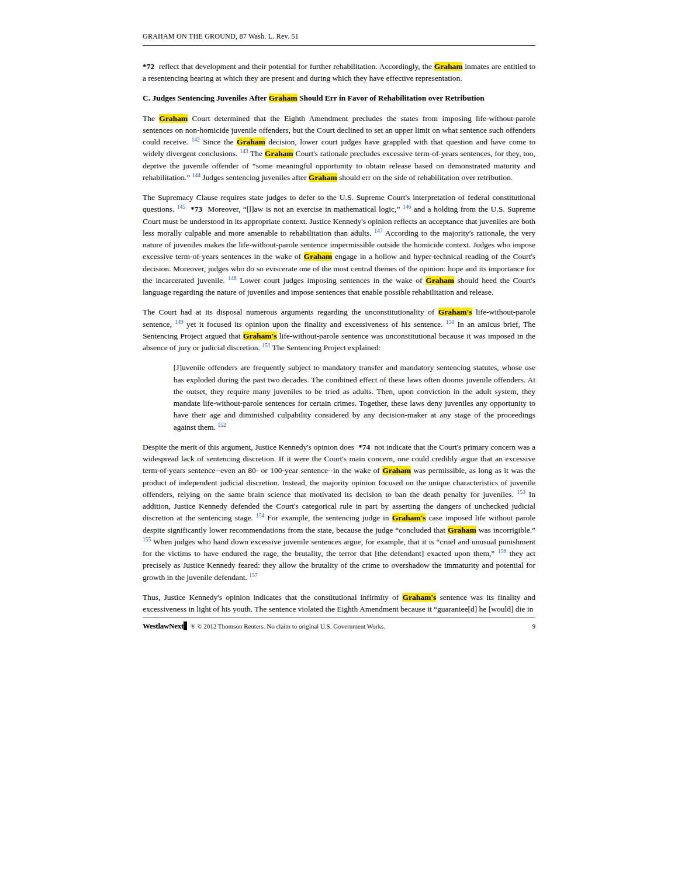GRAHAM ON THE GROUND, 87 Wash. L. Rev. 51
*72 reflect that development and their potential for further rehabilitation. Accordingly, the Graham inmates are entitled to a resentencing hearing at which they are present and during which they have effective representation.
C. Judges Sentencing Juveniles After Graham Should Err in Favor of Rehabilitation over Retribution
The Graham Court determined that the Eighth Amendment precludes the states from imposing life-without-parole sentences on non-homicide juvenile offenders, but the Court declined to set an upper limit on what sentence such offenders could receive. 142 Since the Graham decision, lower court judges have grappled with that question and have come to widely divergent conclusions. 143 The Graham Court's rationale precludes excessive term-of-years sentences, for they, too, deprive the juvenile offender of “some meaningful opportunity to obtain release based on demonstrated maturity and rehabilitation.” 144 Judges sentencing juveniles after Graham should err on the side of rehabilitation over retribution.
The Supremacy Clause requires state judges to defer to the U.S. Supreme Court's interpretation of federal constitutional questions. 145 *73 Moreover, “[l]aw is not an exercise in mathematical logic,” 146 and a holding from the U.S. Supreme Court must be understood in its appropriate context. Justice Kennedy's opinion reflects an acceptance that juveniles are both less morally culpable and more amenable to rehabilitation than adults. 147 According to the majority's rationale, the very nature of juveniles makes the life-without-parole sentence impermissible outside the homicide context. Judges who impose excessive term-of-years sentences in the wake of Graham engage in a hollow and hyper-technical reading of the Court's decision. Moreover, judges who do so eviscerate one of the most central themes of the opinion: hope and its importance for the incarcerated juvenile. 148 Lower court judges imposing sentences in the wake of Graham should heed the Court's language regarding the nature of juveniles and impose sentences that enable possible rehabilitation and release.
The Court had at its disposal numerous arguments regarding the unconstitutionality of Graham's life-without-parole sentence, 149 yet it focused its opinion upon the finality and excessiveness of his sentence. 150 In an amicus brief, The Sentencing Project argued that Graham's life-without-parole sentence was unconstitutional because it was imposed in the absence of jury or judicial discretion. 151 The Sentencing Project explained:
[J]uvenile offenders are frequently subject to mandatory transfer and mandatory sentencing statutes, whose use has exploded during the past two decades. The combined effect of these laws often dooms juvenile offenders. At the outset, they require many juveniles to be tried as adults. Then, upon conviction in the adult system, they mandate life-without-parole sentences for certain crimes. Together, these laws deny juveniles any opportunity to have their age and diminished culpability considered by any decision-maker at any stage of the proceedings against them. 152
Despite the merit of this argument, Justice Kennedy's opinion does *74 not indicate that the Court's primary concern was a widespread lack of sentencing discretion. If it were the Court's main concern, one could credibly argue that an excessive term-of-years sentence--even an 80- or 100-year sentence--in the wake of Graham was permissible, as long as it was the product of independent judicial discretion. Instead, the majority opinion focused on the unique characteristics of juvenile offenders, relying on the same brain science that motivated its decision to ban the death penalty for juveniles. 153 In addition, Justice Kennedy defended the Court's categorical rule in part by asserting the dangers of unchecked judicial discretion at the sentencing stage. 154 For example, the sentencing judge in Graham's case imposed life without parole despite significantly lower recommendations from the state, because the judge “concluded that Graham was incorrigible.” 155 When judges who hand down excessive juvenile sentences argue, for example, that it is “cruel and unusual punishment for the victims to have endured the rage, the brutality, the terror that [the defendant] exacted upon them,” 156 they act precisely as Justice Kennedy feared: they allow the brutality of the crime to overshadow the immaturity and potential for growth in the juvenile defendant. 157
Thus, Justice Kennedy's opinion indicates that the constitutional infirmity of Graham's sentence was its finality and excessiveness in light of his youth. The sentence violated the Eighth Amendment because it “guarantee[d] he [would] die in
WestlawNext ® © 2012 Thomson Reuters. No claim to original U.S. Government Works. 9